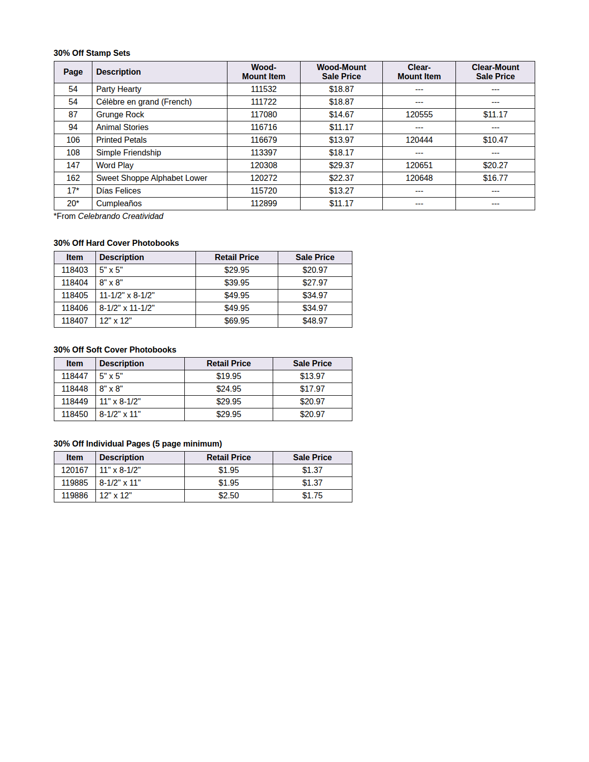30% Off Stamp Sets
| Page | Description | Wood- Mount Item | Wood-Mount Sale Price | Clear- Mount Item | Clear-Mount Sale Price |
| --- | --- | --- | --- | --- | --- |
| 54 | Party Hearty | 111532 | $18.87 | --- | --- |
| 54 | Célèbre en grand (French) | 111722 | $18.87 | --- | --- |
| 87 | Grunge Rock | 117080 | $14.67 | 120555 | $11.17 |
| 94 | Animal Stories | 116716 | $11.17 | --- | --- |
| 106 | Printed Petals | 116679 | $13.97 | 120444 | $10.47 |
| 108 | Simple Friendship | 113397 | $18.17 | --- | --- |
| 147 | Word Play | 120308 | $29.37 | 120651 | $20.27 |
| 162 | Sweet Shoppe Alphabet Lower | 120272 | $22.37 | 120648 | $16.77 |
| 17* | Días Felices | 115720 | $13.27 | --- | --- |
| 20* | Cumpleaños | 112899 | $11.17 | --- | --- |
*From Celebrando Creatividad
30% Off Hard Cover Photobooks
| Item | Description | Retail Price | Sale Price |
| --- | --- | --- | --- |
| 118403 | 5" x 5" | $29.95 | $20.97 |
| 118404 | 8" x 8" | $39.95 | $27.97 |
| 118405 | 11-1/2" x 8-1/2" | $49.95 | $34.97 |
| 118406 | 8-1/2" x 11-1/2" | $49.95 | $34.97 |
| 118407 | 12" x 12" | $69.95 | $48.97 |
30% Off Soft Cover Photobooks
| Item | Description | Retail Price | Sale Price |
| --- | --- | --- | --- |
| 118447 | 5" x 5" | $19.95 | $13.97 |
| 118448 | 8" x 8" | $24.95 | $17.97 |
| 118449 | 11" x 8-1/2" | $29.95 | $20.97 |
| 118450 | 8-1/2" x 11" | $29.95 | $20.97 |
30% Off Individual Pages (5 page minimum)
| Item | Description | Retail Price | Sale Price |
| --- | --- | --- | --- |
| 120167 | 11" x 8-1/2" | $1.95 | $1.37 |
| 119885 | 8-1/2" x 11" | $1.95 | $1.37 |
| 119886 | 12" x 12" | $2.50 | $1.75 |